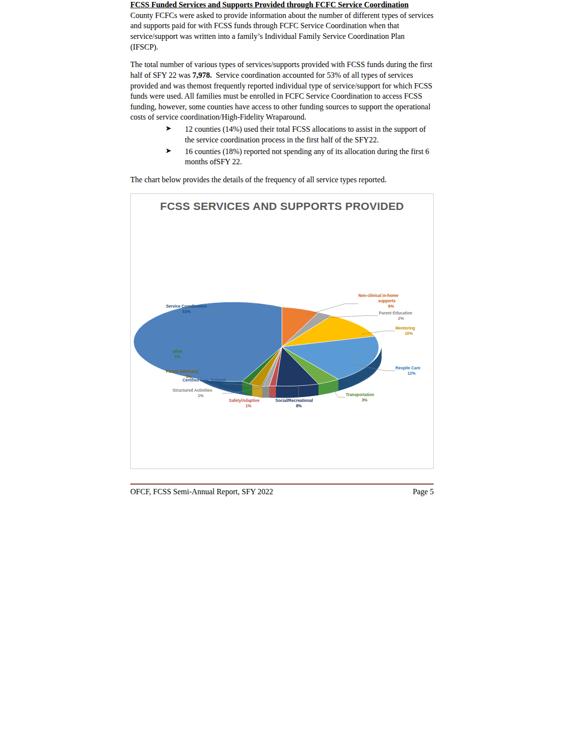FCSS Funded Services and Supports Provided through FCFC Service Coordination
County FCFCs were asked to provide information about the number of different types of services and supports paid for with FCSS funds through FCFC Service Coordination when that service/support was written into a family’s Individual Family Service Coordination Plan (IFSCP).
The total number of various types of services/supports provided with FCSS funds during the first half of SFY 22 was 7,978. Service coordination accounted for 53% of all types of services provided and was the​most frequently reported individual type of service/support for which FCSS funds were used. All families must be enrolled in FCFC Service Coordination to access FCSS funding, however, some counties have access to other funding sources to support the operational costs of service coordination/High-Fidelity Wraparound.
12 counties (14%) used their total FCSS allocations to assist in the support of the service coordination process in the first half of the SFY22.
16 counties (18%) reported not spending any of its allocation during the first 6 months of​SFY 22.
The chart below provides the details of the frequency of all service types reported.
FCSS SERVICES AND SUPPORTS PROVIDED
Service Coordination 53% Non-clinical in-home supports 6% Parent Education 2% Mentoring 10% Respite Care 12% Transportation 3% Social/Recreational 8% Safety/Adaptive 1% Structured Activities 1% Certified Peer Support 0% Parent Advocacy 3% other 1%
OFCF, FCSS Semi-Annual Report, SFY 2022 Page 5